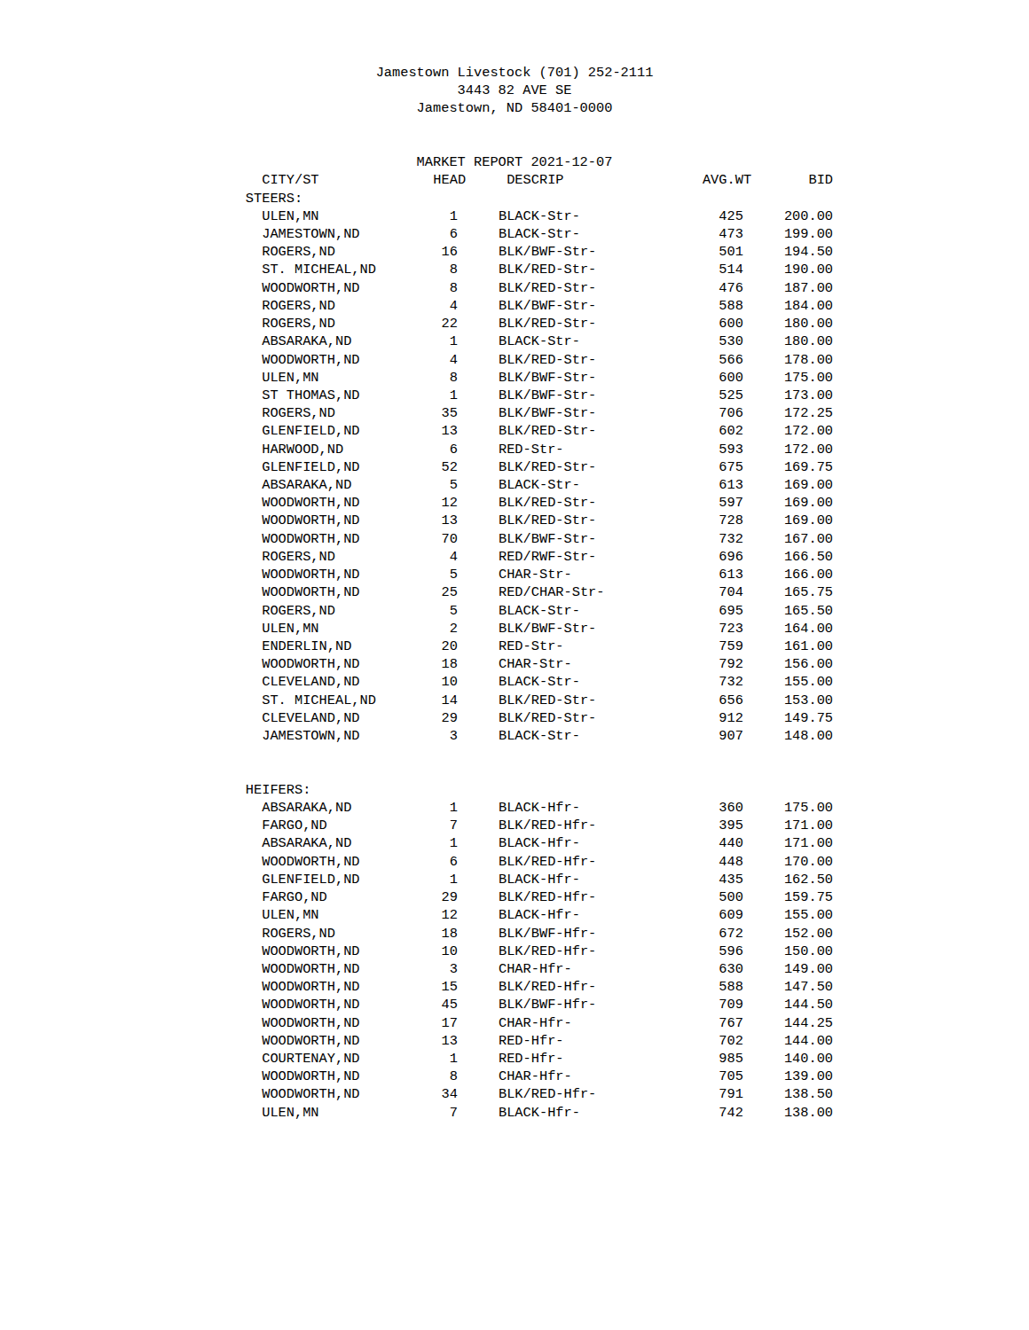Jamestown Livestock (701) 252-2111
3443 82 AVE SE
Jamestown, ND 58401-0000


MARKET REPORT 2021-12-07
    CITY/ST              HEAD     DESCRIP                 AVG.WT       BID
  STEERS:
    ULEN,MN                1     BLACK-Str-                 425     200.00
    JAMESTOWN,ND           6     BLACK-Str-                 473     199.00
    ROGERS,ND             16     BLK/BWF-Str-               501     194.50
    ST. MICHEAL,ND         8     BLK/RED-Str-               514     190.00
    WOODWORTH,ND           8     BLK/RED-Str-               476     187.00
    ROGERS,ND              4     BLK/BWF-Str-               588     184.00
    ROGERS,ND             22     BLK/RED-Str-               600     180.00
    ABSARAKA,ND            1     BLACK-Str-                 530     180.00
    WOODWORTH,ND           4     BLK/RED-Str-               566     178.00
    ULEN,MN                8     BLK/BWF-Str-               600     175.00
    ST THOMAS,ND           1     BLK/BWF-Str-               525     173.00
    ROGERS,ND             35     BLK/BWF-Str-               706     172.25
    GLENFIELD,ND          13     BLK/RED-Str-               602     172.00
    HARWOOD,ND             6     RED-Str-                   593     172.00
    GLENFIELD,ND          52     BLK/RED-Str-               675     169.75
    ABSARAKA,ND            5     BLACK-Str-                 613     169.00
    WOODWORTH,ND          12     BLK/RED-Str-               597     169.00
    WOODWORTH,ND          13     BLK/RED-Str-               728     169.00
    WOODWORTH,ND          70     BLK/BWF-Str-               732     167.00
    ROGERS,ND              4     RED/RWF-Str-               696     166.50
    WOODWORTH,ND           5     CHAR-Str-                  613     166.00
    WOODWORTH,ND          25     RED/CHAR-Str-              704     165.75
    ROGERS,ND              5     BLACK-Str-                 695     165.50
    ULEN,MN                2     BLK/BWF-Str-               723     164.00
    ENDERLIN,ND           20     RED-Str-                   759     161.00
    WOODWORTH,ND          18     CHAR-Str-                  792     156.00
    CLEVELAND,ND          10     BLACK-Str-                 732     155.00
    ST. MICHEAL,ND        14     BLK/RED-Str-               656     153.00
    CLEVELAND,ND          29     BLK/RED-Str-               912     149.75
    JAMESTOWN,ND           3     BLACK-Str-                 907     148.00


  HEIFERS:
    ABSARAKA,ND            1     BLACK-Hfr-                 360     175.00
    FARGO,ND               7     BLK/RED-Hfr-               395     171.00
    ABSARAKA,ND            1     BLACK-Hfr-                 440     171.00
    WOODWORTH,ND           6     BLK/RED-Hfr-               448     170.00
    GLENFIELD,ND           1     BLACK-Hfr-                 435     162.50
    FARGO,ND              29     BLK/RED-Hfr-               500     159.75
    ULEN,MN               12     BLACK-Hfr-                 609     155.00
    ROGERS,ND             18     BLK/BWF-Hfr-               672     152.00
    WOODWORTH,ND          10     BLK/RED-Hfr-               596     150.00
    WOODWORTH,ND           3     CHAR-Hfr-                  630     149.00
    WOODWORTH,ND          15     BLK/RED-Hfr-               588     147.50
    WOODWORTH,ND          45     BLK/BWF-Hfr-               709     144.50
    WOODWORTH,ND          17     CHAR-Hfr-                  767     144.25
    WOODWORTH,ND          13     RED-Hfr-                   702     144.00
    COURTENAY,ND           1     RED-Hfr-                   985     140.00
    WOODWORTH,ND           8     CHAR-Hfr-                  705     139.00
    WOODWORTH,ND          34     BLK/RED-Hfr-               791     138.50
    ULEN,MN                7     BLACK-Hfr-                 742     138.00